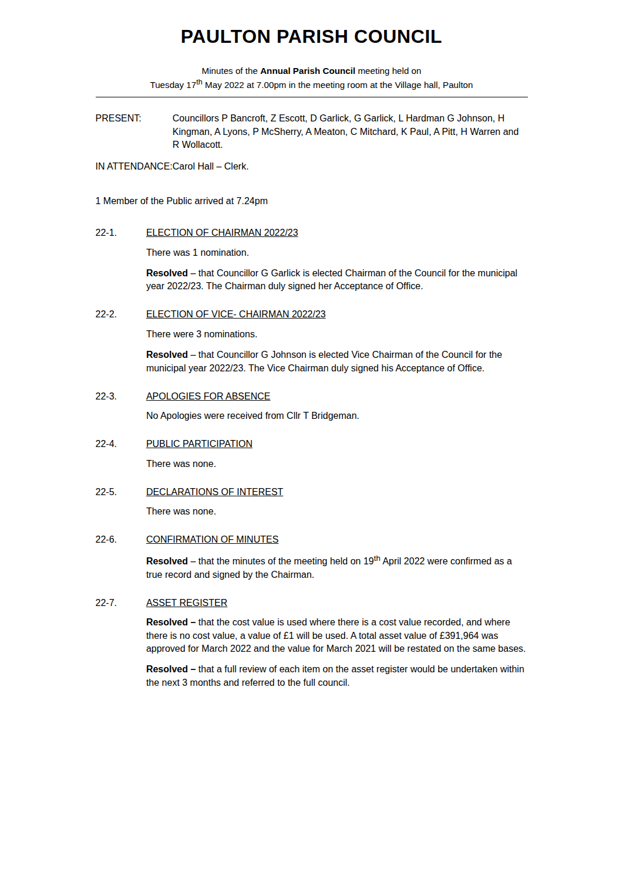PAULTON PARISH COUNCIL
Minutes of the Annual Parish Council meeting held on
Tuesday 17th May 2022 at 7.00pm in the meeting room at the Village hall, Paulton
| PRESENT: | Councillors P Bancroft, Z Escott, D Garlick, G Garlick, L Hardman G Johnson, H Kingman, A Lyons, P McSherry, A Meaton, C Mitchard, K Paul, A Pitt, H Warren and R Wollacott. |
| IN ATTENDANCE: | Carol Hall – Clerk. |
1 Member of the Public arrived at 7.24pm
22-1. Election of Chairman 2022/23
There was 1 nomination.
Resolved – that Councillor G Garlick is elected Chairman of the Council for the municipal year 2022/23. The Chairman duly signed her Acceptance of Office.
22-2. Election of Vice- Chairman 2022/23
There were 3 nominations.
Resolved – that Councillor G Johnson is elected Vice Chairman of the Council for the municipal year 2022/23. The Vice Chairman duly signed his Acceptance of Office.
22-3. Apologies for Absence
No Apologies were received from Cllr T Bridgeman.
22-4. Public Participation
There was none.
22-5. Declarations of Interest
There was none.
22-6. Confirmation of Minutes
Resolved – that the minutes of the meeting held on 19th April 2022 were confirmed as a true record and signed by the Chairman.
22-7. Asset Register
Resolved – that the cost value is used where there is a cost value recorded, and where there is no cost value, a value of £1 will be used. A total asset value of £391,964 was approved for March 2022 and the value for March 2021 will be restated on the same bases.
Resolved – that a full review of each item on the asset register would be undertaken within the next 3 months and referred to the full council.